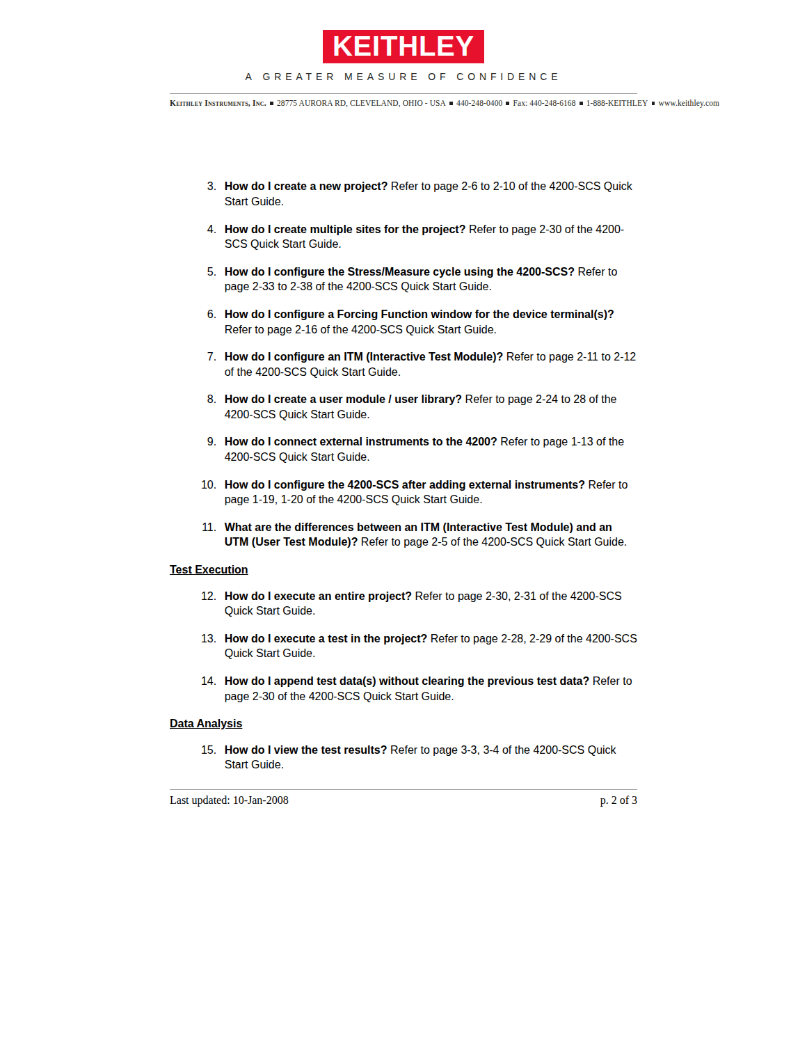KEITHLEY
A GREATER MEASURE OF CONFIDENCE
Keithley Instruments, Inc. 28775 AURORA RD, CLEVELAND, OHIO - USA 440-248-0400 Fax: 440-248-6168 1-888-KEITHLEY www.keithley.com
3 How do I create a new project? Refer to page 2-6 to 2-10 of the 4200-SCS Quick Start Guide.
4 How do I create multiple sites for the project? Refer to page 2-30 of the 4200-SCS Quick Start Guide.
5 How do I configure the Stress/Measure cycle using the 4200-SCS? Refer to page 2-33 to 2-38 of the 4200-SCS Quick Start Guide.
6 How do I configure a Forcing Function window for the device terminal(s)? Refer to page 2-16 of the 4200-SCS Quick Start Guide.
7 How do I configure an ITM (Interactive Test Module)? Refer to page 2-11 to 2-12 of the 4200-SCS Quick Start Guide.
8 How do I create a user module / user library? Refer to page 2-24 to 28 of the 4200-SCS Quick Start Guide.
9 How do I connect external instruments to the 4200? Refer to page 1-13 of the 4200-SCS Quick Start Guide.
10 How do I configure the 4200-SCS after adding external instruments? Refer to page 1-19, 1-20 of the 4200-SCS Quick Start Guide.
11 What are the differences between an ITM (Interactive Test Module) and an UTM (User Test Module)? Refer to page 2-5 of the 4200-SCS Quick Start Guide.
Test Execution
12 How do I execute an entire project? Refer to page 2-30, 2-31 of the 4200-SCS Quick Start Guide.
13 How do I execute a test in the project? Refer to page 2-28, 2-29 of the 4200-SCS Quick Start Guide.
14 How do I append test data(s) without clearing the previous test data? Refer to page 2-30 of the 4200-SCS Quick Start Guide.
Data Analysis
15 How do I view the test results? Refer to page 3-3, 3-4 of the 4200-SCS Quick Start Guide.
Last updated: 10-Jan-2008
p. 2 of 3